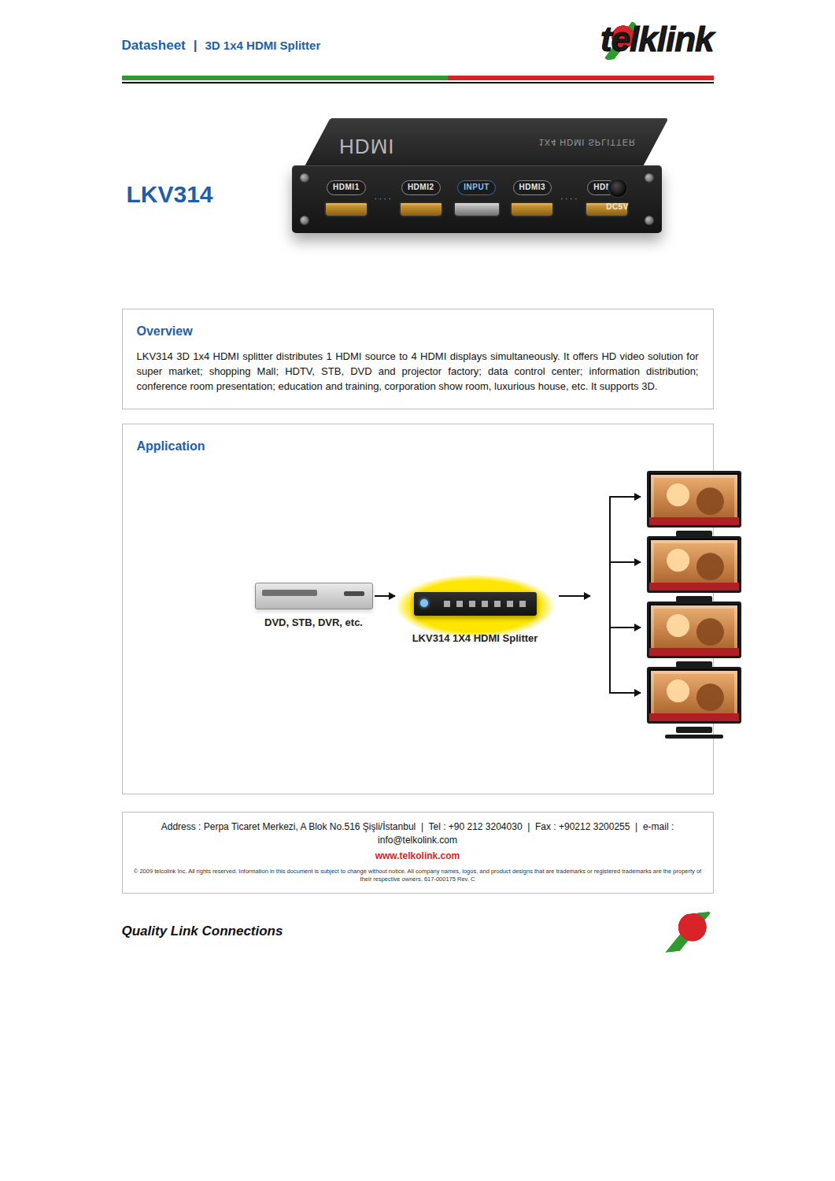Datasheet|3D 1x4 HDMI Splitter
telk link
LKV314
HDMI
1X4 HDMI SPLITTER
HDMI1
····
HDMI2
INPUT
HDMI3
····
HDMI4
DC5V
Overview
LKV314 3D 1x4 HDMI splitter distributes 1 HDMI source to 4 HDMI displays simultaneously. It offers HD video solution for super market; shopping Mall; HDTV, STB, DVD and projector factory; data control center; information distribution; conference room presentation; education and training, corporation show room, luxurious house, etc. It supports 3D.
Application
DVD, STB, DVR, etc.
LKV314 1X4 HDMI Splitter
Address : Perpa Ticaret Merkezi, A Blok No.516 Şişli/İstanbul | Tel : +90 212 3204030 | Fax : +90212 3200255 | e-mail : info@telkolink.com
www.telkolink.com
© 2009 telcolink Inc. All rights reserved. Information in this document is subject to change without notice. All company names, logos, and product designs that are trademarks or registered trademarks are the property of their respective owners. 617-000175 Rev. C
Quality Link Connections